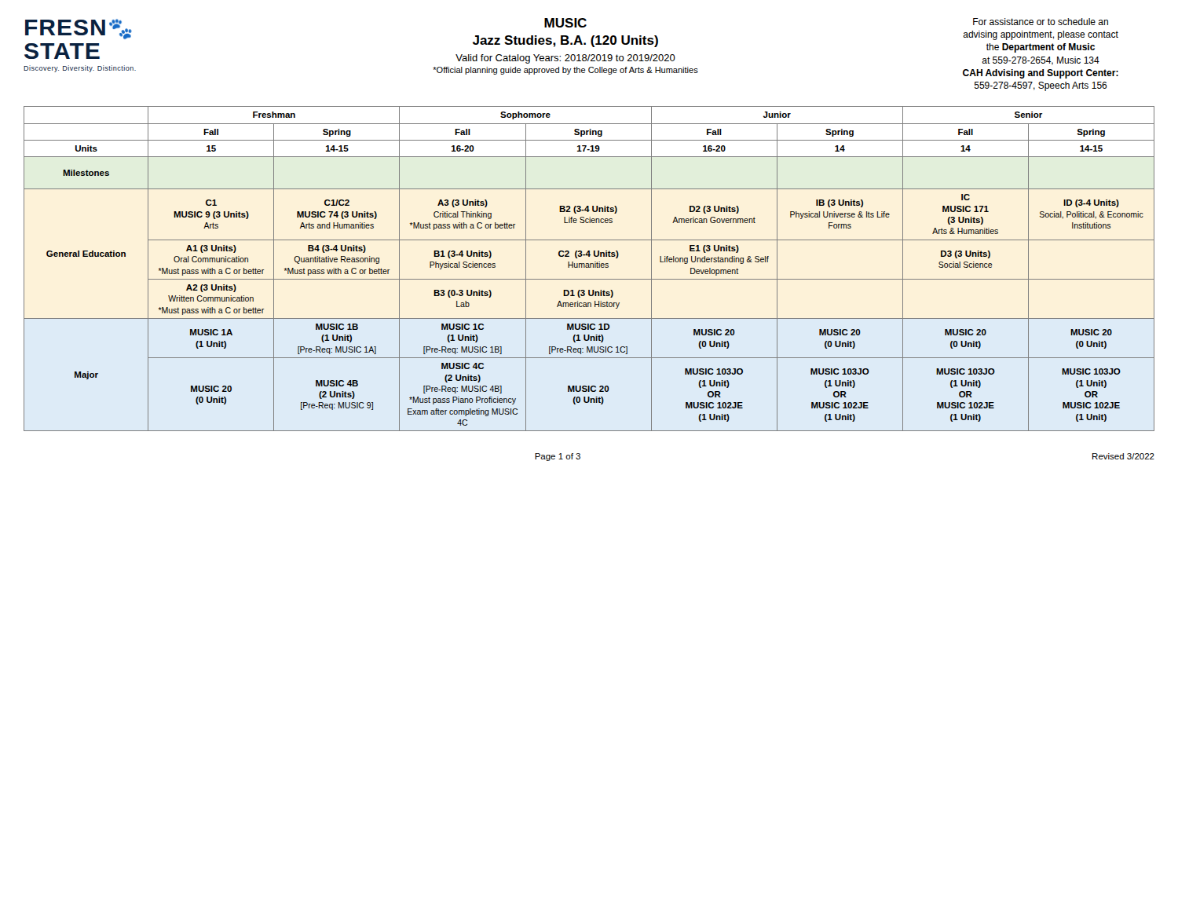FRESN🐾STATE
Discovery. Diversity. Distinction.
MUSIC
Jazz Studies, B.A. (120 Units)
Valid for Catalog Years: 2018/2019 to 2019/2020
*Official planning guide approved by the College of Arts & Humanities
For assistance or to schedule an
advising appointment, please contact
the Department of Music
at 559-278-2654, Music 134
CAH Advising and Support Center:
559-278-4597, Speech Arts 156
| | Freshman | Sophomore | Junior | Senior |
| --- | --- | --- | --- | --- |
| | Fall | Spring | Fall | Spring | Fall | Spring | Fall | Spring |
| Units | 15 | 14-15 | 16-20 | 17-19 | 16-20 | 14 | 14 | 14-15 |
| Milestones | | | | | | | | |
| General Education | C1 MUSIC 9 (3 Units) Arts | C1/C2 MUSIC 74 (3 Units) Arts and Humanities | A3 (3 Units) Critical Thinking *Must pass with a C or better | B2 (3-4 Units) Life Sciences | D2 (3 Units) American Government | IB (3 Units) Physical Universe & Its Life Forms | IC MUSIC 171 (3 Units) Arts & Humanities | ID (3-4 Units) Social, Political, & Economic Institutions |
| A1 (3 Units) Oral Communication *Must pass with a C or better | B4 (3-4 Units) Quantitative Reasoning *Must pass with a C or better | B1 (3-4 Units) Physical Sciences | C2 (3-4 Units) Humanities | E1 (3 Units) Lifelong Understanding & Self Development | | D3 (3 Units) Social Science | |
| A2 (3 Units) Written Communication *Must pass with a C or better | | B3 (0-3 Units) Lab | D1 (3 Units) American History | | | | |
| Major | MUSIC 1A (1 Unit) | MUSIC 1B (1 Unit) [Pre-Req: MUSIC 1A] | MUSIC 1C (1 Unit) [Pre-Req: MUSIC 1B] | MUSIC 1D (1 Unit) [Pre-Req: MUSIC 1C] | MUSIC 20 (0 Unit) | MUSIC 20 (0 Unit) | MUSIC 20 (0 Unit) | MUSIC 20 (0 Unit) |
| MUSIC 20 (0 Unit) | MUSIC 4B (2 Units) [Pre-Req: MUSIC 9] | MUSIC 4C (2 Units) [Pre-Req: MUSIC 4B] *Must pass Piano Proficiency Exam after completing MUSIC 4C | MUSIC 20 (0 Unit) | MUSIC 103JO (1 Unit) OR MUSIC 102JE (1 Unit) | MUSIC 103JO (1 Unit) OR MUSIC 102JE (1 Unit) | MUSIC 103JO (1 Unit) OR MUSIC 102JE (1 Unit) | MUSIC 103JO (1 Unit) OR MUSIC 102JE (1 Unit) |
Page 1 of 3
Revised 3/2022